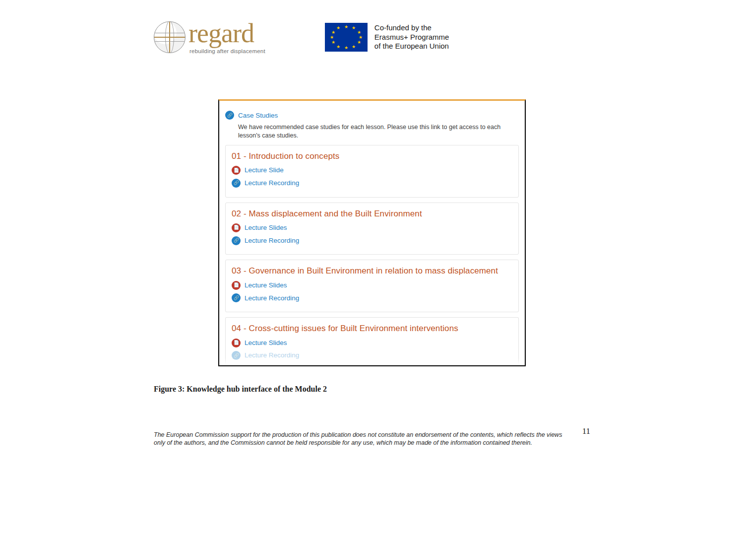regard rebuilding after displacement
★ ★ ★ ★ ★ ★ ★ ★ ★ ★ ★ ★
Co-funded by the
Erasmus+ Programme
of the European Union
Case Studies
We have recommended case studies for each lesson. Please use this link to get access to each lesson's case studies.
01 - Introduction to concepts
Lecture Slide
Lecture Recording
02 - Mass displacement and the Built Environment
Lecture Slides
Lecture Recording
03 - Governance in Built Environment in relation to mass displacement
Lecture Slides
Lecture Recording
04 - Cross-cutting issues for Built Environment interventions
Lecture Slides
Lecture Recording
Figure 3: Knowledge hub interface of the Module 2
The European Commission support for the production of this publication does not constitute an endorsement of the contents, which reflects the views only of the authors, and the Commission cannot be held responsible for any use, which may be made of the information contained therein.
11